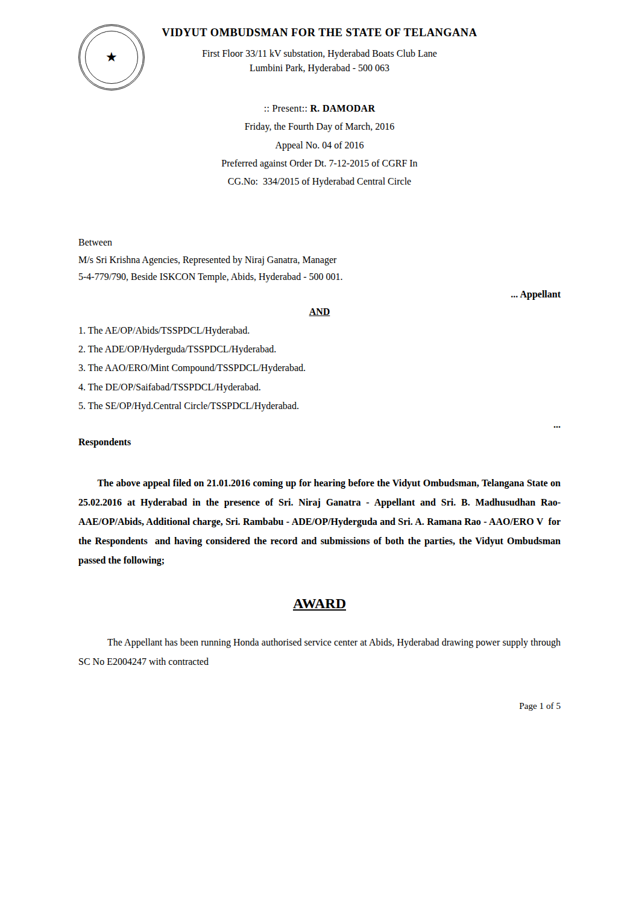★
Vidyut Ombudsman for the State of Telangana
First Floor 33/11 kV substation, Hyderabad Boats Club Lane
Lumbini Park, Hyderabad - 500 063
:: Present:: R. DAMODAR
Friday, the Fourth Day of March, 2016
Appeal No. 04 of 2016
Preferred against Order Dt. 7-12-2015 of CGRF In
CG.No: 334/2015 of Hyderabad Central Circle
Between
M/s Sri Krishna Agencies, Represented by Niraj Ganatra, Manager
5-4-779/790, Beside ISKCON Temple, Abids, Hyderabad - 500 001.
... Appellant
AND
1. The AE/OP/Abids/TSSPDCL/Hyderabad.
2. The ADE/OP/Hyderguda/TSSPDCL/Hyderabad.
3. The AAO/ERO/Mint Compound/TSSPDCL/Hyderabad.
4. The DE/OP/Saifabad/TSSPDCL/Hyderabad.
5. The SE/OP/Hyd.Central Circle/TSSPDCL/Hyderabad.
...
Respondents
The above appeal filed on 21.01.2016 coming up for hearing before the Vidyut Ombudsman, Telangana State on 25.02.2016 at Hyderabad in the presence of Sri. Niraj Ganatra - Appellant and Sri. B. Madhusudhan Rao- AAE/OP/Abids, Additional charge, Sri. Rambabu - ADE/OP/Hyderguda and Sri. A. Ramana Rao - AAO/ERO V for the Respondents and having considered the record and submissions of both the parties, the Vidyut Ombudsman passed the following;
AWARD
The Appellant has been running Honda authorised service center at Abids, Hyderabad drawing power supply through SC No E2004247 with contracted
Page 1 of 5